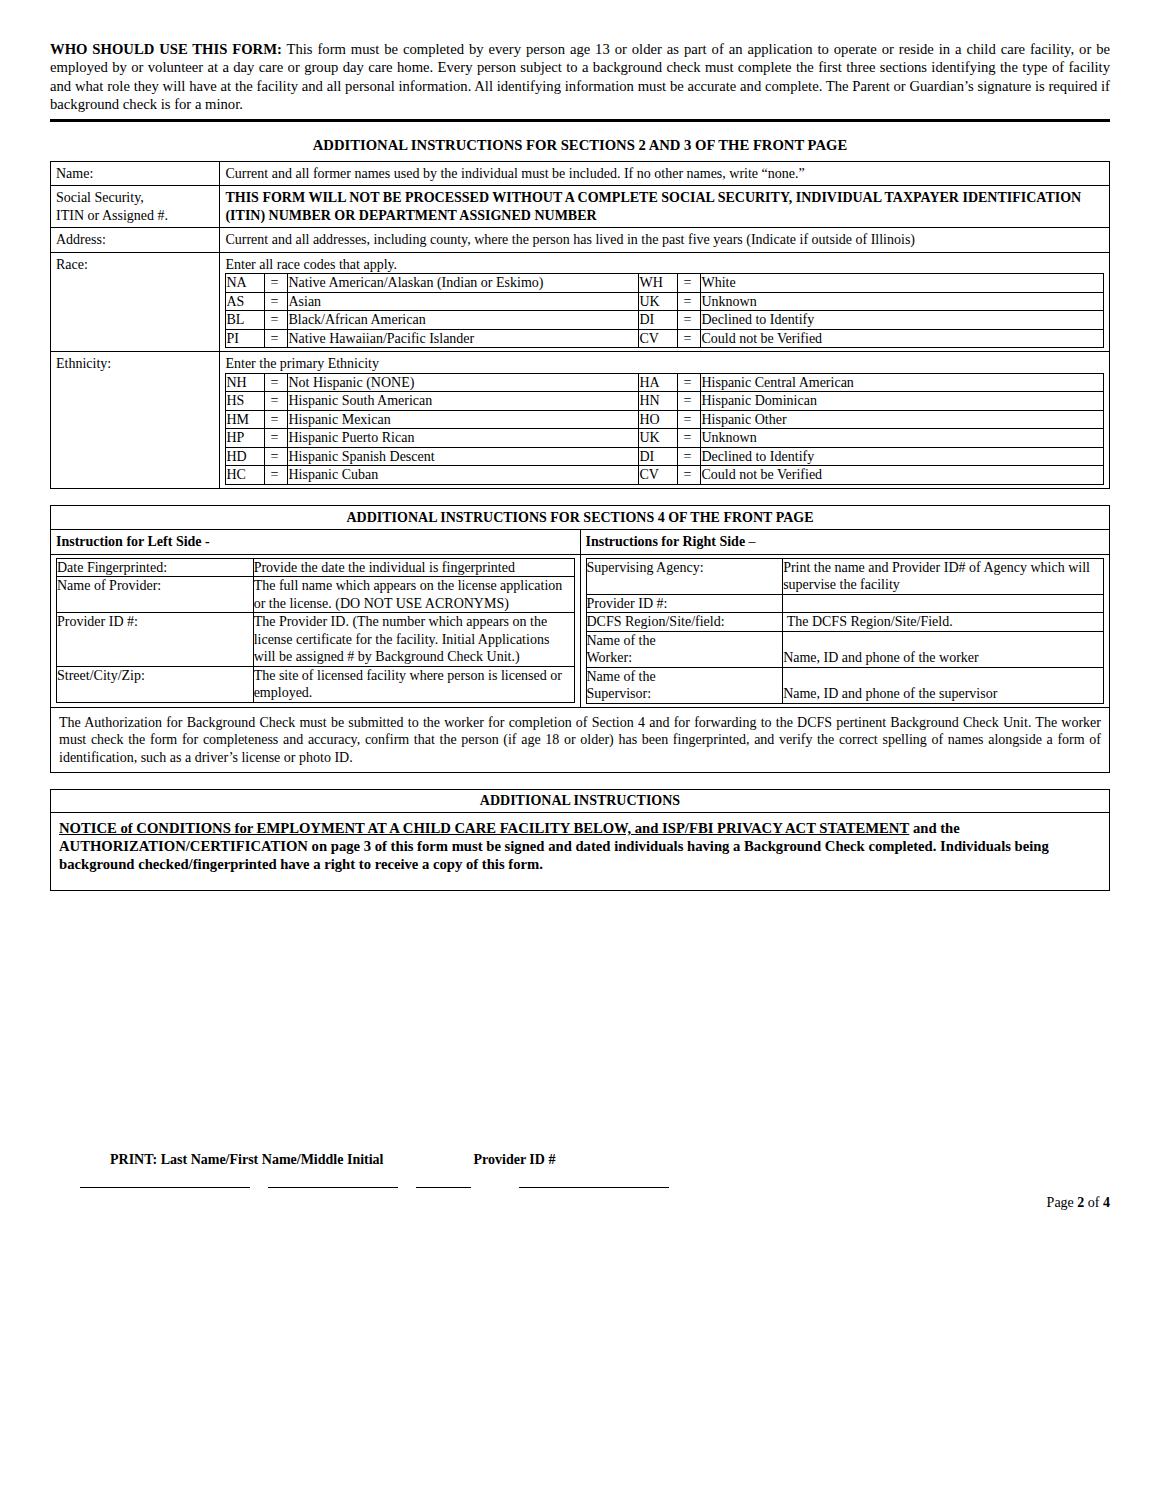WHO SHOULD USE THIS FORM: This form must be completed by every person age 13 or older as part of an application to operate or reside in a child care facility, or be employed by or volunteer at a day care or group day care home. Every person subject to a background check must complete the first three sections identifying the type of facility and what role they will have at the facility and all personal information. All identifying information must be accurate and complete. The Parent or Guardian’s signature is required if background check is for a minor.
ADDITIONAL INSTRUCTIONS FOR SECTIONS 2 AND 3 OF THE FRONT PAGE
| Name: | Current and all former names used by the individual must be included. If no other names, write “none.” |
| Social Security, ITIN or Assigned #. | THIS FORM WILL NOT BE PROCESSED WITHOUT A COMPLETE SOCIAL SECURITY, INDIVIDUAL TAXPAYER IDENTIFICATION (ITIN) NUMBER OR DEPARTMENT ASSIGNED NUMBER |
| Address: | Current and all addresses, including county, where the person has lived in the past five years (Indicate if outside of Illinois) |
| Race: | Enter all race codes that apply. / NA / = / Native American/Alaskan (Indian or Eskimo) / WH / = / White / / AS / = / Asian / UK / = / Unknown / / BL / = / Black/African American / DI / = / Declined to Identify / / PI / = / Native Hawaiian/Pacific Islander / CV / = / Could not be Verified / |
| Ethnicity: | Enter the primary Ethnicity / NH / = / Not Hispanic (NONE) / HA / = / Hispanic Central American / / HS / = / Hispanic South American / HN / = / Hispanic Dominican / / HM / = / Hispanic Mexican / HO / = / Hispanic Other / / HP / = / Hispanic Puerto Rican / UK / = / Unknown / / HD / = / Hispanic Spanish Descent / DI / = / Declined to Identify / / HC / = / Hispanic Cuban / CV / = / Could not be Verified / |
| ADDITIONAL INSTRUCTIONS FOR SECTIONS 4 OF THE FRONT PAGE |
| Instruction for Left Side - | Instructions for Right Side – |
| / Date Fingerprinted: / Provide the date the individual is fingerprinted / / Name of Provider: / The full name which appears on the license application or the license. (DO NOT USE ACRONYMS) / / Provider ID #: / The Provider ID. (The number which appears on the license certificate for the facility. Initial Applications will be assigned # by Background Check Unit.) / / Street/City/Zip: / The site of licensed facility where person is licensed or employed. / | / Supervising Agency: / Print the name and Provider ID# of Agency which will supervise the facility / / Provider ID #: / / / DCFS Region/Site/field: / The DCFS Region/Site/Field. / / Name of the Worker: / Name, ID and phone of the worker / / Name of the Supervisor: / Name, ID and phone of the supervisor / |
The Authorization for Background Check must be submitted to the worker for completion of Section 4 and for forwarding to the DCFS pertinent Background Check Unit. The worker must check the form for completeness and accuracy, confirm that the person (if age 18 or older) has been fingerprinted, and verify the correct spelling of names alongside a form of identification, such as a driver’s license or photo ID.
ADDITIONAL INSTRUCTIONS
NOTICE of CONDITIONS for EMPLOYMENT AT A CHILD CARE FACILITY BELOW, and ISP/FBI PRIVACY ACT STATEMENT and the AUTHORIZATION/CERTIFICATION on page 3 of this form must be signed and dated individuals having a Background Check completed. Individuals being background checked/fingerprinted have a right to receive a copy of this form.
PRINT: Last Name/First Name/Middle Initial Provider ID #
Page 2 of 4